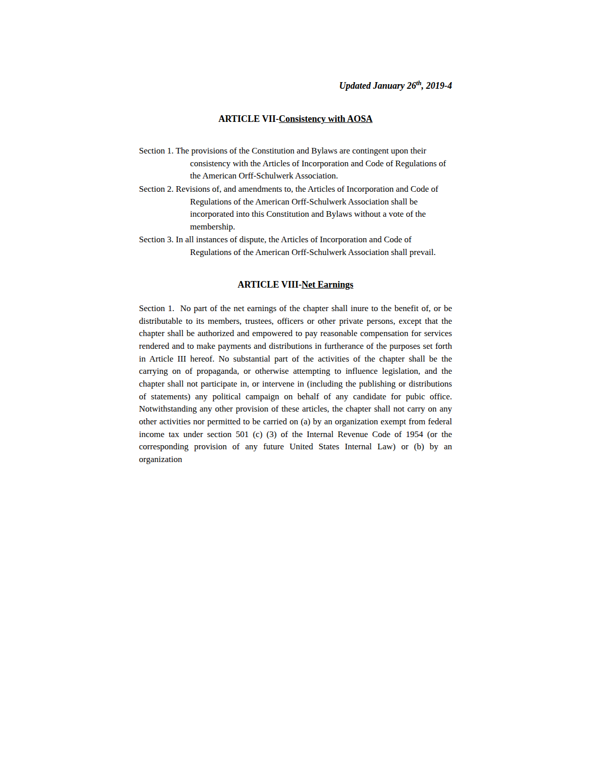Updated January 26th, 2019-4
ARTICLE VII-Consistency with AOSA
Section 1. The provisions of the Constitution and Bylaws are contingent upon their consistency with the Articles of Incorporation and Code of Regulations of the American Orff-Schulwerk Association.
Section 2. Revisions of, and amendments to, the Articles of Incorporation and Code of Regulations of the American Orff-Schulwerk Association shall be incorporated into this Constitution and Bylaws without a vote of the membership.
Section 3. In all instances of dispute, the Articles of Incorporation and Code of Regulations of the American Orff-Schulwerk Association shall prevail.
ARTICLE VIII-Net Earnings
Section 1. No part of the net earnings of the chapter shall inure to the benefit of, or be distributable to its members, trustees, officers or other private persons, except that the chapter shall be authorized and empowered to pay reasonable compensation for services rendered and to make payments and distributions in furtherance of the purposes set forth in Article III hereof. No substantial part of the activities of the chapter shall be the carrying on of propaganda, or otherwise attempting to influence legislation, and the chapter shall not participate in, or intervene in (including the publishing or distributions of statements) any political campaign on behalf of any candidate for pubic office. Notwithstanding any other provision of these articles, the chapter shall not carry on any other activities nor permitted to be carried on (a) by an organization exempt from federal income tax under section 501 (c) (3) of the Internal Revenue Code of 1954 (or the corresponding provision of any future United States Internal Law) or (b) by an organization